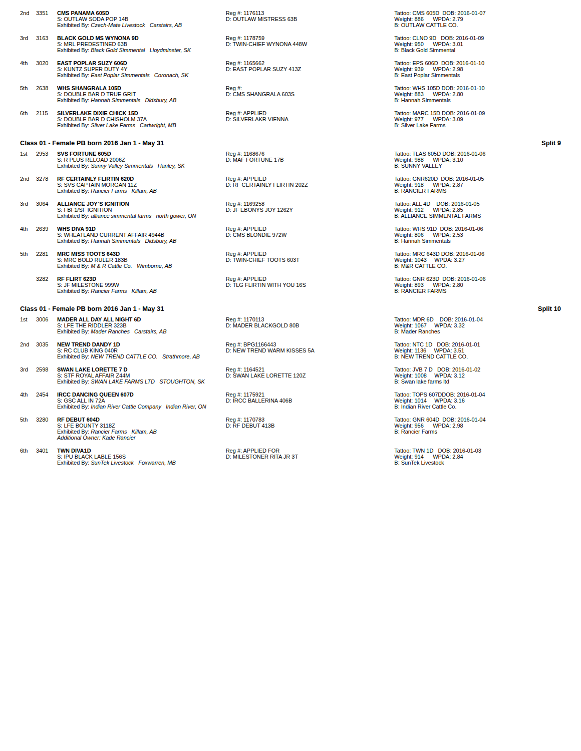2nd
3351
CMS PANAMA 605D S: OUTLAW SODA POP 14B Exhibited By: Czech-Mate Livestock Carstairs, AB
Reg #: 1176113 D: OUTLAW MISTRESS 63B
Tattoo: CMS 605D DOB: 2016-01-07 Weight: 886 WPDA: 2.79 B: OUTLAW CATTLE CO.
3rd
3163
BLACK GOLD MS WYNONA 9D S: MRL PREDESTINED 63B Exhibited By: Black Gold Simmental Lloydminster, SK
Reg #: 1178759 D: TWIN-CHIEF WYNONA 448W
Tattoo: CLNO 9D DOB: 2016-01-09 Weight: 950 WPDA: 3.01 B: Black Gold Simmental
4th
3020
EAST POPLAR SUZY 606D S: KUNTZ SUPER DUTY 4Y Exhibited By: East Poplar Simmentals Coronach, SK
Reg #: 1165662 D: EAST POPLAR SUZY 413Z
Tattoo: EPS 606D DOB: 2016-01-10 Weight: 939 WPDA: 2.98 B: East Poplar Simmentals
5th
2638
WHS SHANGRALA 105D S: DOUBLE BAR D TRUE GRIT Exhibited By: Hannah Simmentals Didsbury, AB
Reg #: D: CMS SHANGRALA 603S
Tattoo: WHS 105D DOB: 2016-01-10 Weight: 883 WPDA: 2.80 B: Hannah Simmentals
6th
2115
SILVERLAKE DIXIE CHICK 15D S: DOUBLE BAR D CHISHOLM 37A Exhibited By: Silver Lake Farms Cartwright, MB
Reg #: APPLIED D: SILVERLAKR VIENNA
Tattoo: MARC 15D DOB: 2016-01-09 Weight: 977 WPDA: 3.09 B: Silver Lake Farms
Class 01 - Female PB born 2016 Jan 1 - May 31 Split 9
1st
2953
SVS FORTUNE 605D S: R PLUS RELOAD 2006Z Exhibited By: Sunny Valley Simmentals Hanley, SK
Reg #: 1168676 D: MAF FORTUNE 17B
Tattoo: TLAS 605D DOB: 2016-01-06 Weight: 988 WPDA: 3.10 B: SUNNY VALLEY
2nd
3278
RF CERTAINLY FLIRTIN 620D S: SVS CAPTAIN MORGAN 11Z Exhibited By: Rancier Farms Killam, AB
Reg #: APPLIED D: RF CERTAINLY FLIRTIN 202Z
Tattoo: GNR620D DOB: 2016-01-05 Weight: 918 WPDA: 2.87 B: RANCIER FARMS
3rd
3064
ALLIANCE JOY´S IGNITION S: FBF1/SF IGNITION Exhibited By: alliance simmental farms north gower, ON
Reg #: 1169258 D: JF EBONYS JOY 1262Y
Tattoo: ALL 4D DOB: 2016-01-05 Weight: 912 WPDA: 2.85 B: ALLIANCE SIMMENTAL FARMS
4th
2639
WHS DIVA 91D S: WHEATLAND CURRENT AFFAIR 4944B Exhibited By: Hannah Simmentals Didsbury, AB
Reg #: APPLIED D: CMS BLONDIE 972W
Tattoo: WHS 91D DOB: 2016-01-06 Weight: 806 WPDA: 2.53 B: Hannah Simmentals
5th
2281
MRC MISS TOOTS 643D S: MRC BOLD RULER 183B Exhibited By: M & R Cattle Co. Wimborne, AB
Reg #: APPLIED D: TWIN-CHIEF TOOTS 603T
Tattoo: MRC 643D DOB: 2016-01-06 Weight: 1043 WPDA: 3.27 B: M&R CATTLE CO.
3282
RF FLIRT 623D S: JF MILESTONE 999W Exhibited By: Rancier Farms Killam, AB
Reg #: APPLIED D: TLG FLIRTIN WITH YOU 16S
Tattoo: GNR 623D DOB: 2016-01-06 Weight: 893 WPDA: 2.80 B: RANCIER FARMS
Class 01 - Female PB born 2016 Jan 1 - May 31 Split 10
1st
3006
MADER ALL DAY ALL NIGHT 6D S: LFE THE RIDDLER 323B Exhibited By: Mader Ranches Carstairs, AB
Reg #: 1170113 D: MADER BLACKGOLD 80B
Tattoo: MDR 6D DOB: 2016-01-04 Weight: 1067 WPDA: 3.32 B: Mader Ranches
2nd
3035
NEW TREND DANDY 1D S: RC CLUB KING 040R Exhibited By: NEW TREND CATTLE CO. Strathmore, AB
Reg #: BPG1166443 D: NEW TREND WARM KISSES 5A
Tattoo: NTC 1D DOB: 2016-01-01 Weight: 1136 WPDA: 3.51 B: NEW TREND CATTLE CO.
3rd
2598
SWAN LAKE LORETTE 7 D S: STF ROYAL AFFAIR Z44M Exhibited By: SWAN LAKE FARMS LTD STOUGHTON, SK
Reg #: 1164521 D: SWAN LAKE LORETTE 120Z
Tattoo: JVB 7 D DOB: 2016-01-02 Weight: 1008 WPDA: 3.12 B: Swan lake farms ltd
4th
2454
IRCC DANCING QUEEN 607D S: GSC ALL IN 72A Exhibited By: Indian River Cattle Company Indian River, ON
Reg #: 1175921 D: IRCC BALLERINA 406B
Tattoo: TOPS 607DDOB: 2016-01-04 Weight: 1014 WPDA: 3.16 B: Indian River Cattle Co.
5th
3280
RF DEBUT 604D S: LFE BOUNTY 3118Z Exhibited By: Rancier Farms Killam, AB Additional Owner: Kade Rancier
Reg #: 1170783 D: RF DEBUT 413B
Tattoo: GNR 604D DOB: 2016-01-04 Weight: 956 WPDA: 2.98 B: Rancier Farms
6th
3401
TWN DIVA1D S: IPU BLACK LABLE 156S Exhibited By: SunTek Livestock Foxwarren, MB
Reg #: APPLIED FOR D: MILESTONER RITA JR 3T
Tattoo: TWN 1D DOB: 2016-01-03 Weight: 914 WPDA: 2.84 B: SunTek Livestock